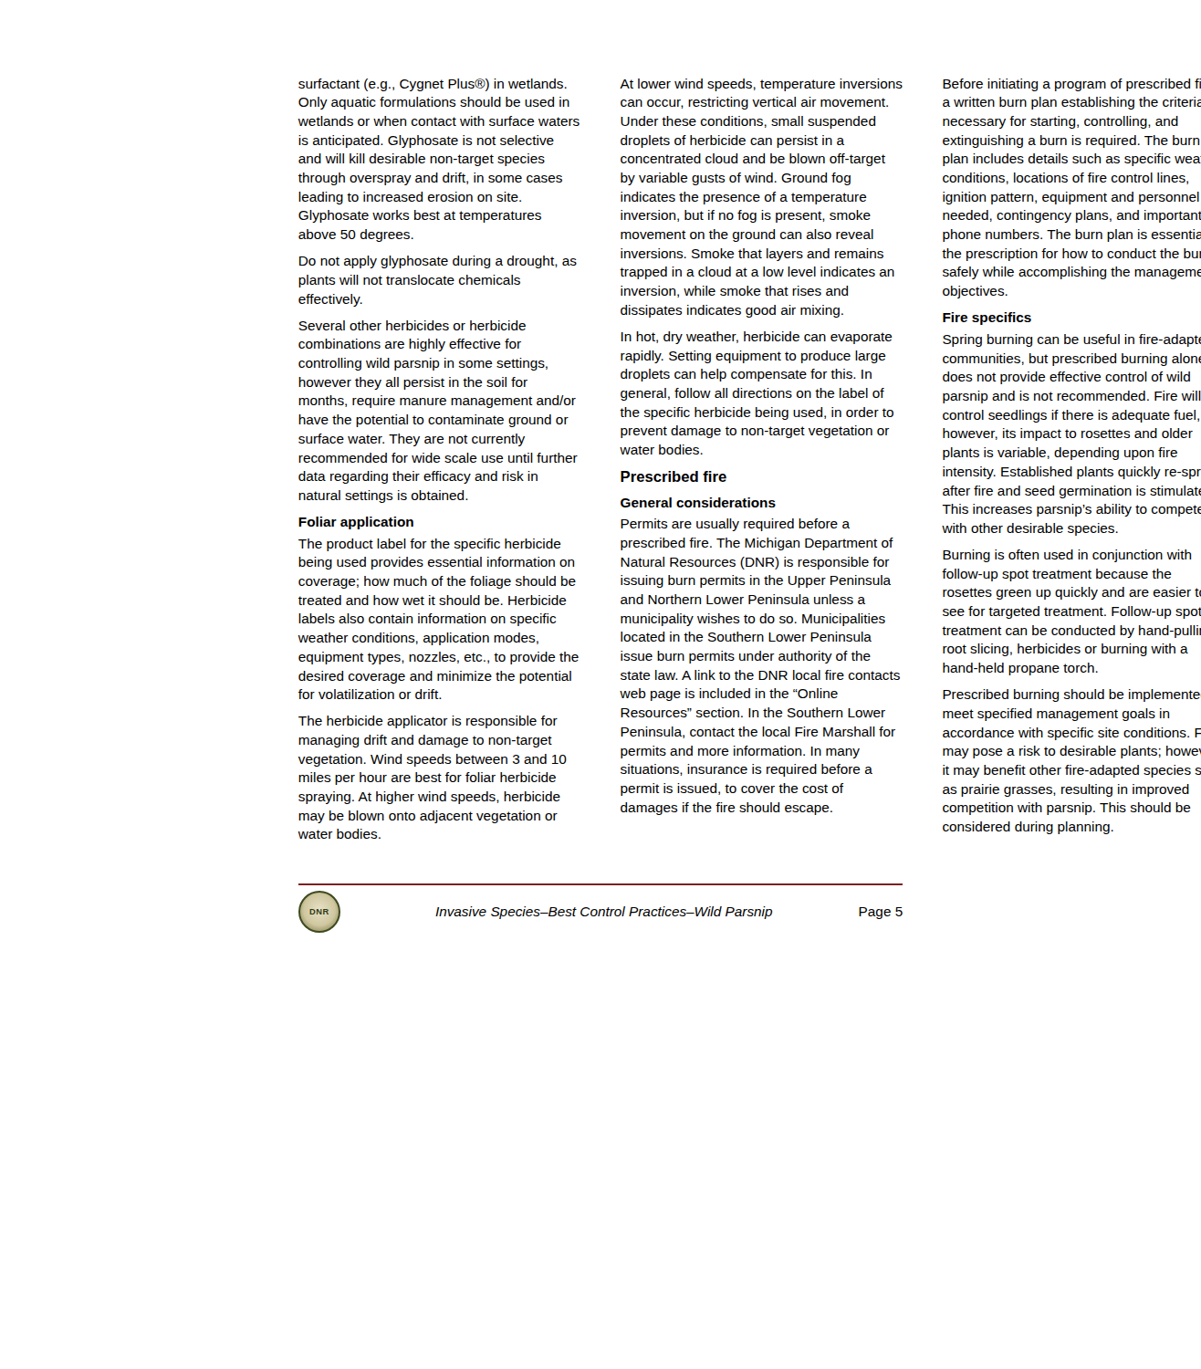surfactant (e.g., Cygnet Plus®) in wetlands. Only aquatic formulations should be used in wetlands or when contact with surface waters is anticipated. Glyphosate is not selective and will kill desirable non-target species through overspray and drift, in some cases leading to increased erosion on site. Glyphosate works best at temperatures above 50 degrees.
Do not apply glyphosate during a drought, as plants will not translocate chemicals effectively.
Several other herbicides or herbicide combinations are highly effective for controlling wild parsnip in some settings, however they all persist in the soil for months, require manure management and/or have the potential to contaminate ground or surface water. They are not currently recommended for wide scale use until further data regarding their efficacy and risk in natural settings is obtained.
Foliar application
The product label for the specific herbicide being used provides essential information on coverage; how much of the foliage should be treated and how wet it should be. Herbicide labels also contain information on specific weather conditions, application modes, equipment types, nozzles, etc., to provide the desired coverage and minimize the potential for volatilization or drift.
The herbicide applicator is responsible for managing drift and damage to non-target vegetation. Wind speeds between 3 and 10 miles per hour are best for foliar herbicide spraying. At higher wind speeds, herbicide may be blown onto adjacent vegetation or water bodies.
At lower wind speeds, temperature inversions can occur, restricting vertical air movement. Under these conditions, small suspended droplets of herbicide can persist in a concentrated cloud and be blown off-target by variable gusts of wind. Ground fog indicates the presence of a temperature inversion, but if no fog is present, smoke movement on the ground can also reveal inversions. Smoke that layers and remains trapped in a cloud at a low level indicates an inversion, while smoke that rises and dissipates indicates good air mixing.
In hot, dry weather, herbicide can evaporate rapidly. Setting equipment to produce large droplets can help compensate for this. In general, follow all directions on the label of the specific herbicide being used, in order to prevent damage to non-target vegetation or water bodies.
Prescribed fire
General considerations
Permits are usually required before a prescribed fire. The Michigan Department of Natural Resources (DNR) is responsible for issuing burn permits in the Upper Peninsula and Northern Lower Peninsula unless a municipality wishes to do so. Municipalities located in the Southern Lower Peninsula issue burn permits under authority of the state law. A link to the DNR local fire contacts web page is included in the “Online Resources” section. In the Southern Lower Peninsula, contact the local Fire Marshall for permits and more information. In many situations, insurance is required before a permit is issued, to cover the cost of damages if the fire should escape.
Before initiating a program of prescribed fire, a written burn plan establishing the criteria necessary for starting, controlling, and extinguishing a burn is required. The burn plan includes details such as specific weather conditions, locations of fire control lines, ignition pattern, equipment and personnel needed, contingency plans, and important phone numbers. The burn plan is essentially the prescription for how to conduct the burn safely while accomplishing the management objectives.
Fire specifics
Spring burning can be useful in fire-adapted communities, but prescribed burning alone does not provide effective control of wild parsnip and is not recommended. Fire will control seedlings if there is adequate fuel, however, its impact to rosettes and older plants is variable, depending upon fire intensity. Established plants quickly re-sprout after fire and seed germination is stimulated. This increases parsnip’s ability to compete with other desirable species.
Burning is often used in conjunction with follow-up spot treatment because the rosettes green up quickly and are easier to see for targeted treatment. Follow-up spot treatment can be conducted by hand-pulling, root slicing, herbicides or burning with a hand-held propane torch.
Prescribed burning should be implemented to meet specified management goals in accordance with specific site conditions. Fire may pose a risk to desirable plants; however, it may benefit other fire-adapted species such as prairie grasses, resulting in improved competition with parsnip. This should be considered during planning.
Invasive Species–Best Control Practices–Wild Parsnip
Page 5